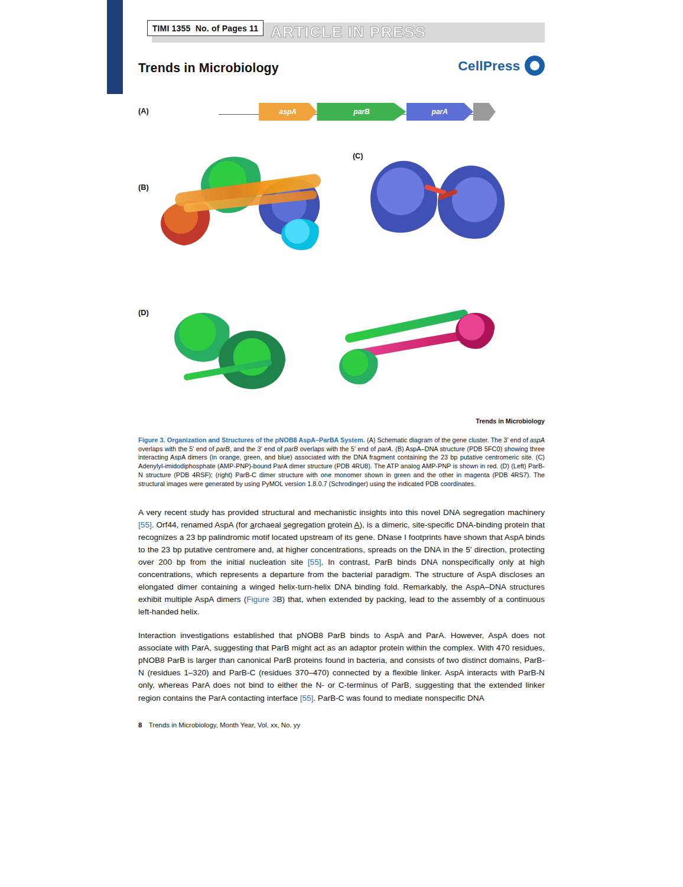TIMI 1355 No. of Pages 11
ARTICLE IN PRESS
Trends in Microbiology
CellPress
(A)
(B)
(C)
(D)
aspA
parB
parA
Trends in Microbiology
Figure 3. Organization and Structures of the pNOB8 AspA–ParBA System. (A) Schematic diagram of the gene cluster. The 3′ end of aspA overlaps with the 5′ end of parB, and the 3′ end of parB overlaps with the 5′ end of parA. (B) AspA–DNA structure (PDB 5FC0) showing three interacting AspA dimers (in orange, green, and blue) associated with the DNA fragment containing the 23 bp putative centromeric site. (C) Adenylyl-imidodiphosphate (AMP-PNP)-bound ParA dimer structure (PDB 4RU8). The ATP analog AMP-PNP is shown in red. (D) (Left) ParB-N structure (PDB 4RSF); (right) ParB-C dimer structure with one monomer shown in green and the other in magenta (PDB 4RS7). The structural images were generated by using PyMOL version 1.8.0.7 (Schrodinger) using the indicated PDB coordinates.
A very recent study has provided structural and mechanistic insights into this novel DNA segregation machinery [55]. Orf44, renamed AspA (for archaeal segregation protein A), is a dimeric, site-specific DNA-binding protein that recognizes a 23 bp palindromic motif located upstream of its gene. DNase I footprints have shown that AspA binds to the 23 bp putative centromere and, at higher concentrations, spreads on the DNA in the 5′ direction, protecting over 200 bp from the initial nucleation site [55]. In contrast, ParB binds DNA nonspecifically only at high concentrations, which represents a departure from the bacterial paradigm. The structure of AspA discloses an elongated dimer containing a winged helix-turn-helix DNA binding fold. Remarkably, the AspA–DNA structures exhibit multiple AspA dimers (Figure 3 B) that, when extended by packing, lead to the assembly of a continuous left-handed helix.
Interaction investigations established that pNOB8 ParB binds to AspA and ParA. However, AspA does not associate with ParA, suggesting that ParB might act as an adaptor protein within the complex. With 470 residues, pNOB8 ParB is larger than canonical ParB proteins found in bacteria, and consists of two distinct domains, ParB-N (residues 1–320) and ParB-C (residues 370–470) connected by a flexible linker. AspA interacts with ParB-N only, whereas ParA does not bind to either the N- or C-terminus of ParB, suggesting that the extended linker region contains the ParA contacting interface [55]. ParB-C was found to mediate nonspecific DNA
8 Trends in Microbiology, Month Year, Vol. xx, No. yy